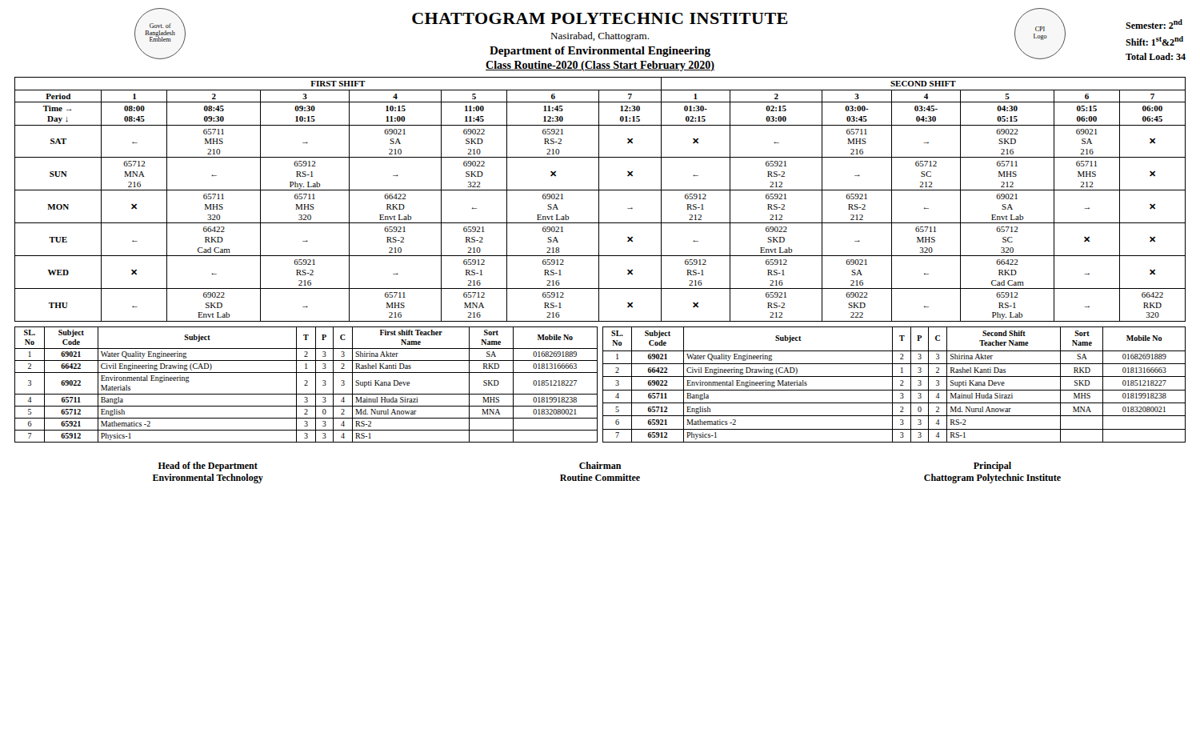Govt. of
Bangladesh
Emblem
CPI
Logo
Semester: 2nd
Shift: 1st&2nd
Total Load: 34
CHATTOGRAM POLYTECHNIC INSTITUTE
Nasirabad, Chattogram.
Department of Environmental Engineering
Class Routine-2020 (Class Start February 2020)
| FIRST SHIFT | SECOND SHIFT |
| --- | --- |
| Period | 1 | 2 | 3 | 4 | 5 | 6 | 7 | 1 | 2 | 3 | 4 | 5 | 6 | 7 |
| Time → Day ↓ | 08:00 08:45 | 08:45 09:30 | 09:30 10:15 | 10:15 11:00 | 11:00 11:45 | 11:45 12:30 | 12:30 01:15 | 01:30- 02:15 | 02:15 03:00 | 03:00- 03:45 | 03:45- 04:30 | 04:30 05:15 | 05:15 06:00 | 06:00 06:45 |
| SAT | ← | 65711 MHS 210 | → | 69021 SA 210 | 69022 SKD 210 | 65921 RS-2 210 | ✕ | ✕ | ← | 65711 MHS 216 | → | 69022 SKD 216 | 69021 SA 216 | ✕ |
| SUN | 65712 MNA 216 | ← | 65912 RS-1 Phy. Lab | → | 69022 SKD 322 | ✕ | ✕ | ← | 65921 RS-2 212 | → | 65712 SC 212 | 65711 MHS 212 | 65711 MHS 212 | ✕ |
| MON | ✕ | 65711 MHS 320 | 65711 MHS 320 | 66422 RKD Envt Lab | ← | 69021 SA Envt Lab | → | 65912 RS-1 212 | 65921 RS-2 212 | 65921 RS-2 212 | ← | 69021 SA Envt Lab | → | ✕ |
| TUE | ← | 66422 RKD Cad Cam | → | 65921 RS-2 210 | 65921 RS-2 210 | 69021 SA 218 | ✕ | ← | 69022 SKD Envt Lab | → | 65711 MHS 320 | 65712 SC 320 | ✕ | ✕ |
| WED | ✕ | ← | 65921 RS-2 216 | → | 65912 RS-1 216 | 65912 RS-1 216 | ✕ | 65912 RS-1 216 | 65912 RS-1 216 | 69021 SA 216 | ← | 66422 RKD Cad Cam | → | ✕ |
| THU | ← | 69022 SKD Envt Lab | → | 65711 MHS 216 | 65712 MNA 216 | 65912 RS-1 216 | ✕ | ✕ | 65921 RS-2 212 | 69022 SKD 222 | ← | 65912 RS-1 Phy. Lab | → | 66422 RKD 320 |
| SL. No | Subject Code | Subject | T | P | C | First shift Teacher Name | Sort Name | Mobile No |
| --- | --- | --- | --- | --- | --- | --- | --- | --- |
| 1 | 69021 | Water Quality Engineering | 2 | 3 | 3 | Shirina Akter | SA | 01682691889 |
| 2 | 66422 | Civil Engineering Drawing (CAD) | 1 | 3 | 2 | Rashel Kanti Das | RKD | 01813166663 |
| 3 | 69022 | Environmental Engineering Materials | 2 | 3 | 3 | Supti Kana Deve | SKD | 01851218227 |
| 4 | 65711 | Bangla | 3 | 3 | 4 | Mainul Huda Sirazi | MHS | 01819918238 |
| 5 | 65712 | English | 2 | 0 | 2 | Md. Nurul Anowar | MNA | 01832080021 |
| 6 | 65921 | Mathematics -2 | 3 | 3 | 4 | RS-2 | | |
| 7 | 65912 | Physics-1 | 3 | 3 | 4 | RS-1 | | |
| SL. No | Subject Code | Subject | T | P | C | Second Shift Teacher Name | Sort Name | Mobile No |
| --- | --- | --- | --- | --- | --- | --- | --- | --- |
| 1 | 69021 | Water Quality Engineering | 2 | 3 | 3 | Shirina Akter | SA | 01682691889 |
| 2 | 66422 | Civil Engineering Drawing (CAD) | 1 | 3 | 2 | Rashel Kanti Das | RKD | 01813166663 |
| 3 | 69022 | Environmental Engineering Materials | 2 | 3 | 3 | Supti Kana Deve | SKD | 01851218227 |
| 4 | 65711 | Bangla | 3 | 3 | 4 | Mainul Huda Sirazi | MHS | 01819918238 |
| 5 | 65712 | English | 2 | 0 | 2 | Md. Nurul Anowar | MNA | 01832080021 |
| 6 | 65921 | Mathematics -2 | 3 | 3 | 4 | RS-2 | | |
| 7 | 65912 | Physics-1 | 3 | 3 | 4 | RS-1 | | |
Head of the Department
Environmental Technology
Chairman
Routine Committee
Principal
Chattogram Polytechnic Institute